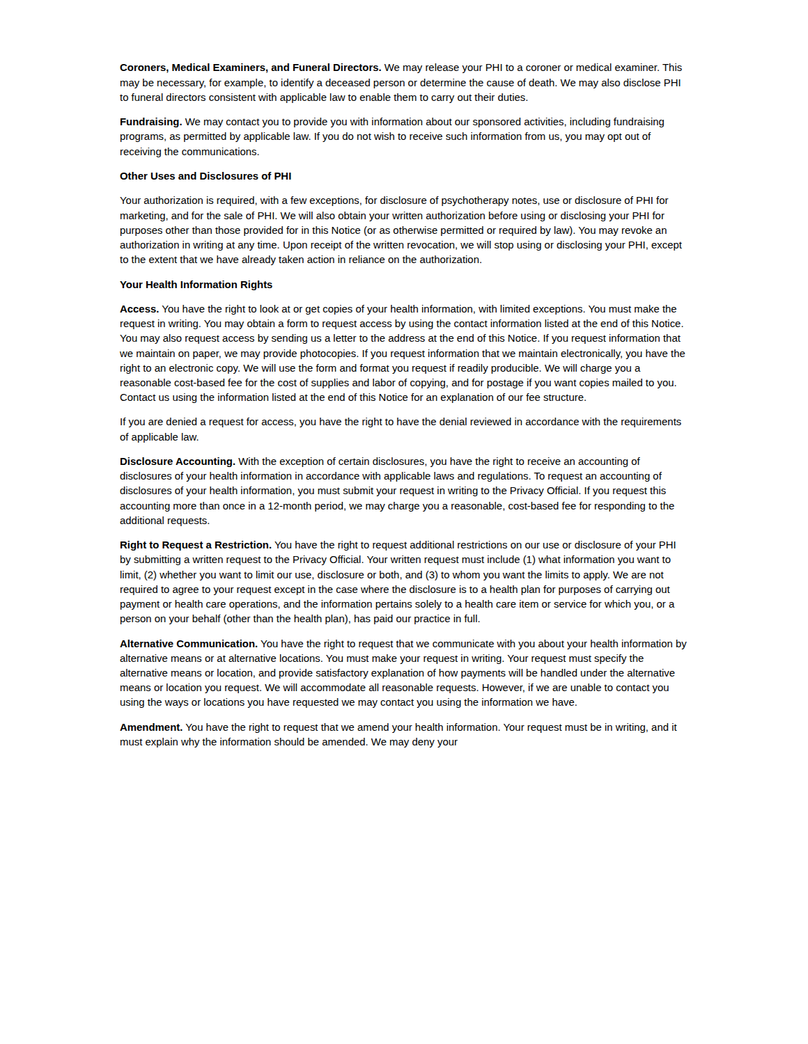Coroners, Medical Examiners, and Funeral Directors. We may release your PHI to a coroner or medical examiner. This may be necessary, for example, to identify a deceased person or determine the cause of death. We may also disclose PHI to funeral directors consistent with applicable law to enable them to carry out their duties.
Fundraising. We may contact you to provide you with information about our sponsored activities, including fundraising programs, as permitted by applicable law. If you do not wish to receive such information from us, you may opt out of receiving the communications.
Other Uses and Disclosures of PHI
Your authorization is required, with a few exceptions, for disclosure of psychotherapy notes, use or disclosure of PHI for marketing, and for the sale of PHI. We will also obtain your written authorization before using or disclosing your PHI for purposes other than those provided for in this Notice (or as otherwise permitted or required by law). You may revoke an authorization in writing at any time. Upon receipt of the written revocation, we will stop using or disclosing your PHI, except to the extent that we have already taken action in reliance on the authorization.
Your Health Information Rights
Access. You have the right to look at or get copies of your health information, with limited exceptions. You must make the request in writing. You may obtain a form to request access by using the contact information listed at the end of this Notice. You may also request access by sending us a letter to the address at the end of this Notice. If you request information that we maintain on paper, we may provide photocopies. If you request information that we maintain electronically, you have the right to an electronic copy. We will use the form and format you request if readily producible. We will charge you a reasonable cost-based fee for the cost of supplies and labor of copying, and for postage if you want copies mailed to you. Contact us using the information listed at the end of this Notice for an explanation of our fee structure.
If you are denied a request for access, you have the right to have the denial reviewed in accordance with the requirements of applicable law.
Disclosure Accounting. With the exception of certain disclosures, you have the right to receive an accounting of disclosures of your health information in accordance with applicable laws and regulations. To request an accounting of disclosures of your health information, you must submit your request in writing to the Privacy Official. If you request this accounting more than once in a 12-month period, we may charge you a reasonable, cost-based fee for responding to the additional requests.
Right to Request a Restriction. You have the right to request additional restrictions on our use or disclosure of your PHI by submitting a written request to the Privacy Official. Your written request must include (1) what information you want to limit, (2) whether you want to limit our use, disclosure or both, and (3) to whom you want the limits to apply. We are not required to agree to your request except in the case where the disclosure is to a health plan for purposes of carrying out payment or health care operations, and the information pertains solely to a health care item or service for which you, or a person on your behalf (other than the health plan), has paid our practice in full.
Alternative Communication. You have the right to request that we communicate with you about your health information by alternative means or at alternative locations. You must make your request in writing. Your request must specify the alternative means or location, and provide satisfactory explanation of how payments will be handled under the alternative means or location you request. We will accommodate all reasonable requests. However, if we are unable to contact you using the ways or locations you have requested we may contact you using the information we have.
Amendment. You have the right to request that we amend your health information. Your request must be in writing, and it must explain why the information should be amended. We may deny your